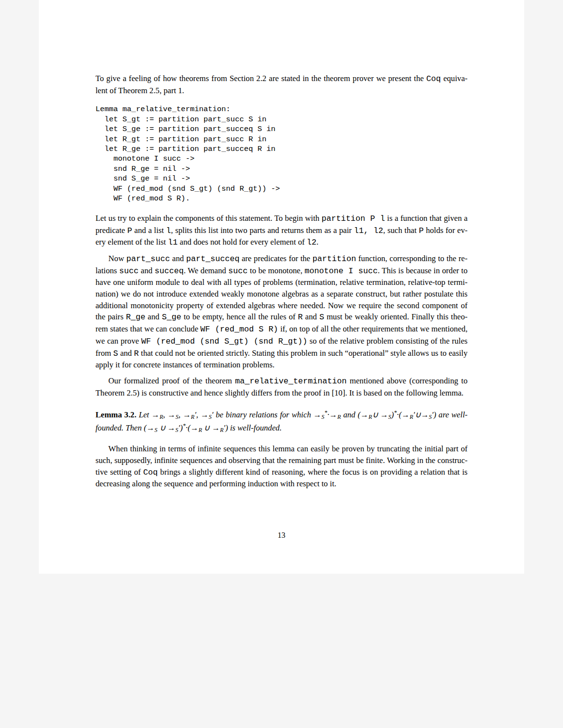To give a feeling of how theorems from Section 2.2 are stated in the theorem prover we present the Coq equivalent of Theorem 2.5, part 1.
Lemma ma_relative_termination:
  let S_gt := partition part_succ S in
  let S_ge := partition part_succeq S in
  let R_gt := partition part_succ R in
  let R_ge := partition part_succeq R in
    monotone I succ ->
    snd R_ge = nil ->
    snd S_ge = nil ->
    WF (red_mod (snd S_gt) (snd R_gt)) ->
    WF (red_mod S R).
Let us try to explain the components of this statement. To begin with partition P l is a function that given a predicate P and a list l, splits this list into two parts and returns them as a pair l1, l2, such that P holds for every element of the list l1 and does not hold for every element of l2.
Now part_succ and part_succeq are predicates for the partition function, corresponding to the relations succ and succeq. We demand succ to be monotone, monotone I succ. This is because in order to have one uniform module to deal with all types of problems (termination, relative termination, relative-top termination) we do not introduce extended weakly monotone algebras as a separate construct, but rather postulate this additional monotonicity property of extended algebras where needed. Now we require the second component of the pairs R_ge and S_ge to be empty, hence all the rules of R and S must be weakly oriented. Finally this theorem states that we can conclude WF (red_mod S R) if, on top of all the other requirements that we mentioned, we can prove WF (red_mod (snd S_gt) (snd R_gt)) so of the relative problem consisting of the rules from S and R that could not be oriented strictly. Stating this problem in such “operational” style allows us to easily apply it for concrete instances of termination problems.
Our formalized proof of the theorem ma_relative_termination mentioned above (corresponding to Theorem 2.5) is constructive and hence slightly differs from the proof in [10]. It is based on the following lemma.
Lemma 3.2. Let →R, →S, →R′, →S′ be binary relations for which →S*·→R and (→R∪ →S)*·(→R′∪→S′) are well-founded. Then (→S ∪ →S′)*·(→R ∪ →R′) is well-founded.
When thinking in terms of infinite sequences this lemma can easily be proven by truncating the initial part of such, supposedly, infinite sequences and observing that the remaining part must be finite. Working in the constructive setting of Coq brings a slightly different kind of reasoning, where the focus is on providing a relation that is decreasing along the sequence and performing induction with respect to it.
13